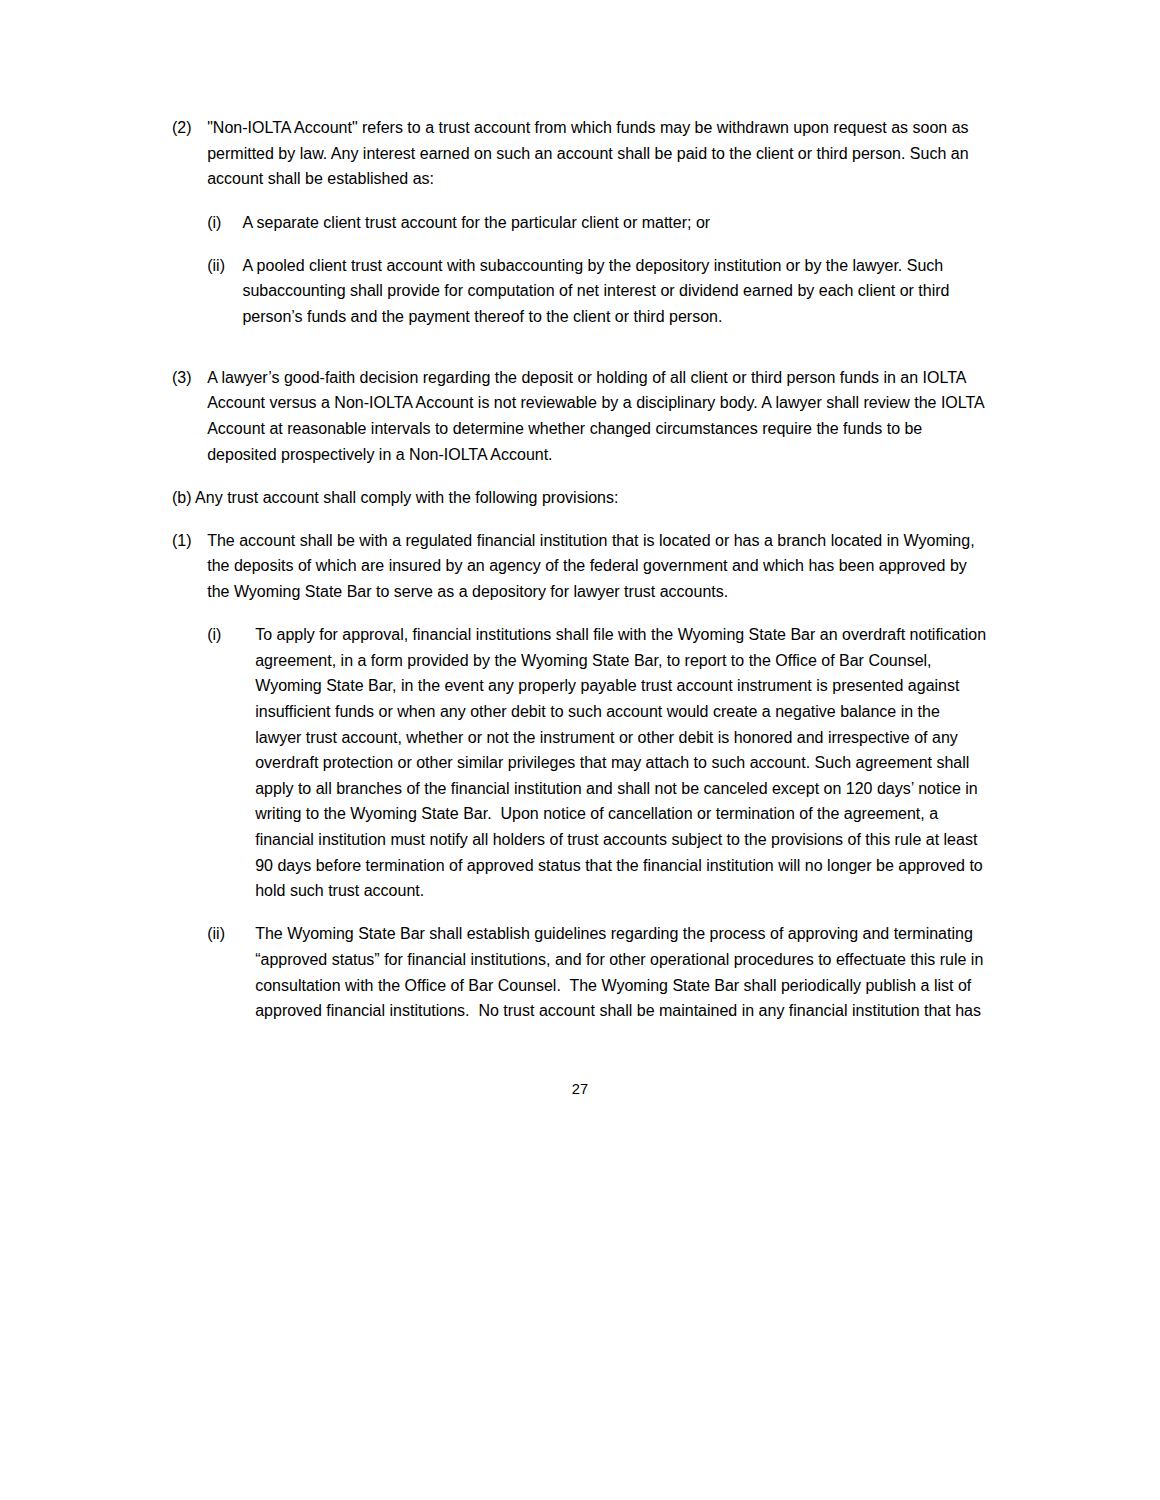(2)
"Non-IOLTA Account" refers to a trust account from which funds may be withdrawn upon request as soon as permitted by law. Any interest earned on such an account shall be paid to the client or third person. Such an account shall be established as:
(i)
A separate client trust account for the particular client or matter; or
(ii)
A pooled client trust account with subaccounting by the depository institution or by the lawyer. Such subaccounting shall provide for computation of net interest or dividend earned by each client or third person’s funds and the payment thereof to the client or third person.
(3)
A lawyer’s good-faith decision regarding the deposit or holding of all client or third person funds in an IOLTA Account versus a Non-IOLTA Account is not reviewable by a disciplinary body. A lawyer shall review the IOLTA Account at reasonable intervals to determine whether changed circumstances require the funds to be deposited prospectively in a Non-IOLTA Account.
(b) Any trust account shall comply with the following provisions:
(1)
The account shall be with a regulated financial institution that is located or has a branch located in Wyoming, the deposits of which are insured by an agency of the federal government and which has been approved by the Wyoming State Bar to serve as a depository for lawyer trust accounts.
(i)
To apply for approval, financial institutions shall file with the Wyoming State Bar an overdraft notification agreement, in a form provided by the Wyoming State Bar, to report to the Office of Bar Counsel, Wyoming State Bar, in the event any properly payable trust account instrument is presented against insufficient funds or when any other debit to such account would create a negative balance in the lawyer trust account, whether or not the instrument or other debit is honored and irrespective of any overdraft protection or other similar privileges that may attach to such account. Such agreement shall apply to all branches of the financial institution and shall not be canceled except on 120 days’ notice in writing to the Wyoming State Bar. Upon notice of cancellation or termination of the agreement, a financial institution must notify all holders of trust accounts subject to the provisions of this rule at least 90 days before termination of approved status that the financial institution will no longer be approved to hold such trust account.
(ii)
The Wyoming State Bar shall establish guidelines regarding the process of approving and terminating “approved status” for financial institutions, and for other operational procedures to effectuate this rule in consultation with the Office of Bar Counsel. The Wyoming State Bar shall periodically publish a list of approved financial institutions. No trust account shall be maintained in any financial institution that has
27